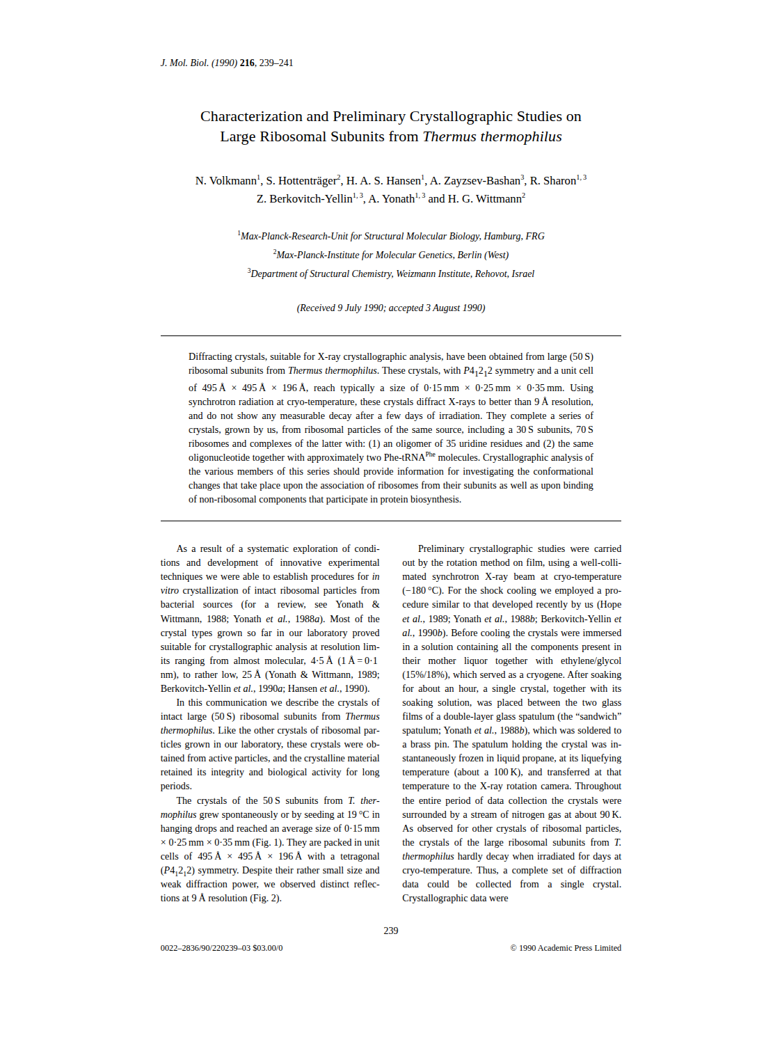J. Mol. Biol. (1990) 216, 239–241
Characterization and Preliminary Crystallographic Studies on
Large Ribosomal Subunits from Thermus thermophilus
N. Volkmann1, S. Hottenträger2, H. A. S. Hansen1, A. Zayzsev-Bashan3, R. Sharon1, 3
Z. Berkovitch-Yellin1, 3, A. Yonath1, 3 and H. G. Wittmann2
1Max-Planck-Research-Unit for Structural Molecular Biology, Hamburg, FRG
2Max-Planck-Institute for Molecular Genetics, Berlin (West)
3Department of Structural Chemistry, Weizmann Institute, Rehovot, Israel
(Received 9 July 1990; accepted 3 August 1990)
Diffracting crystals, suitable for X-ray crystallographic analysis, have been obtained from large (50 S) ribosomal subunits from Thermus thermophilus. These crystals, with P41212 symmetry and a unit cell of 495 Å × 495 Å × 196 Å, reach typically a size of 0·15 mm × 0·25 mm × 0·35 mm. Using synchrotron radiation at cryo-temperature, these crystals diffract X-rays to better than 9 Å resolution, and do not show any measurable decay after a few days of irradiation. They complete a series of crystals, grown by us, from ribosomal particles of the same source, including a 30 S subunits, 70 S ribosomes and complexes of the latter with: (1) an oligomer of 35 uridine residues and (2) the same oligonucleotide together with approximately two Phe-tRNAPhe molecules. Crystallographic analysis of the various members of this series should provide information for investigating the conformational changes that take place upon the association of ribosomes from their subunits as well as upon binding of non-ribosomal components that participate in protein biosynthesis.
As a result of a systematic exploration of conditions and development of innovative experimental techniques we were able to establish procedures for in vitro crystallization of intact ribosomal particles from bacterial sources (for a review, see Yonath & Wittmann, 1988; Yonath et al., 1988a). Most of the crystal types grown so far in our laboratory proved suitable for crystallographic analysis at resolution limits ranging from almost molecular, 4·5 Å (1 Å = 0·1 nm), to rather low, 25 Å (Yonath & Wittmann, 1989; Berkovitch-Yellin et al., 1990a; Hansen et al., 1990).
In this communication we describe the crystals of intact large (50 S) ribosomal subunits from Thermus thermophilus. Like the other crystals of ribosomal particles grown in our laboratory, these crystals were obtained from active particles, and the crystalline material retained its integrity and biological activity for long periods.
The crystals of the 50 S subunits from T. thermophilus grew spontaneously or by seeding at 19 °C in hanging drops and reached an average size of 0·15 mm × 0·25 mm × 0·35 mm (Fig. 1). They are packed in unit cells of 495 Å × 495 Å × 196 Å with a tetragonal (P41212) symmetry. Despite their rather small size and weak diffraction power, we observed distinct reflections at 9 Å resolution (Fig. 2).
Preliminary crystallographic studies were carried out by the rotation method on film, using a well-collimated synchrotron X-ray beam at cryo-temperature (−180 °C). For the shock cooling we employed a procedure similar to that developed recently by us (Hope et al., 1989; Yonath et al., 1988b; Berkovitch-Yellin et al., 1990b). Before cooling the crystals were immersed in a solution containing all the components present in their mother liquor together with ethylene/glycol (15%/18%), which served as a cryogene. After soaking for about an hour, a single crystal, together with its soaking solution, was placed between the two glass films of a double-layer glass spatulum (the “sandwich” spatulum; Yonath et al., 1988b), which was soldered to a brass pin. The spatulum holding the crystal was instantaneously frozen in liquid propane, at its liquefying temperature (about a 100 K), and transferred at that temperature to the X-ray rotation camera. Throughout the entire period of data collection the crystals were surrounded by a stream of nitrogen gas at about 90 K. As observed for other crystals of ribosomal particles, the crystals of the large ribosomal subunits from T. thermophilus hardly decay when irradiated for days at cryo-temperature. Thus, a complete set of diffraction data could be collected from a single crystal. Crystallographic data were
239
0022–2836/90/220239–03 $03.00/0 © 1990 Academic Press Limited